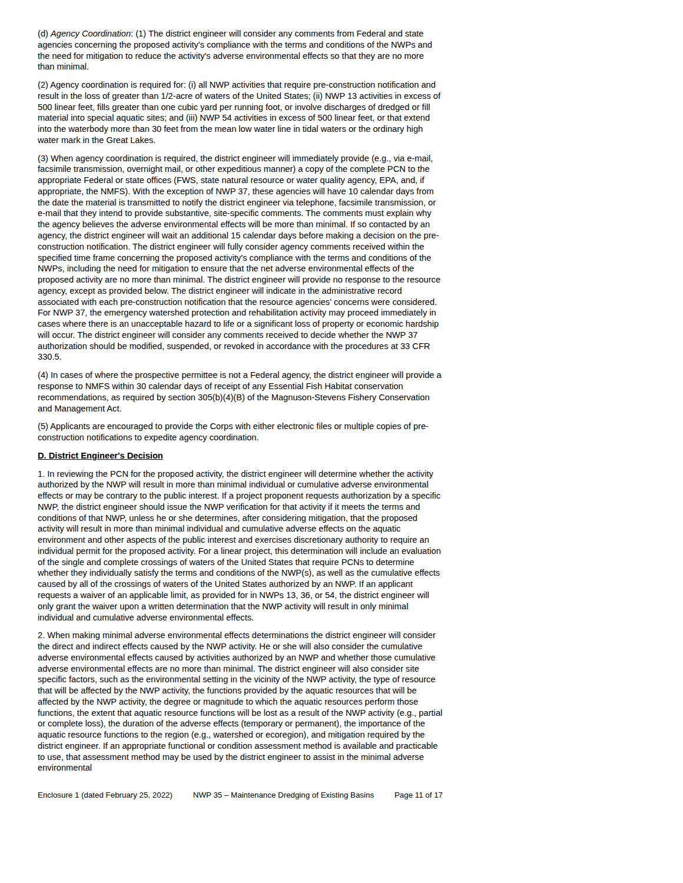(d) Agency Coordination: (1) The district engineer will consider any comments from Federal and state agencies concerning the proposed activity's compliance with the terms and conditions of the NWPs and the need for mitigation to reduce the activity's adverse environmental effects so that they are no more than minimal.
(2) Agency coordination is required for: (i) all NWP activities that require pre-construction notification and result in the loss of greater than 1/2-acre of waters of the United States; (ii) NWP 13 activities in excess of 500 linear feet, fills greater than one cubic yard per running foot, or involve discharges of dredged or fill material into special aquatic sites; and (iii) NWP 54 activities in excess of 500 linear feet, or that extend into the waterbody more than 30 feet from the mean low water line in tidal waters or the ordinary high water mark in the Great Lakes.
(3) When agency coordination is required, the district engineer will immediately provide (e.g., via e-mail, facsimile transmission, overnight mail, or other expeditious manner) a copy of the complete PCN to the appropriate Federal or state offices (FWS, state natural resource or water quality agency, EPA, and, if appropriate, the NMFS). With the exception of NWP 37, these agencies will have 10 calendar days from the date the material is transmitted to notify the district engineer via telephone, facsimile transmission, or e-mail that they intend to provide substantive, site-specific comments. The comments must explain why the agency believes the adverse environmental effects will be more than minimal. If so contacted by an agency, the district engineer will wait an additional 15 calendar days before making a decision on the pre-construction notification. The district engineer will fully consider agency comments received within the specified time frame concerning the proposed activity's compliance with the terms and conditions of the NWPs, including the need for mitigation to ensure that the net adverse environmental effects of the proposed activity are no more than minimal. The district engineer will provide no response to the resource agency, except as provided below. The district engineer will indicate in the administrative record associated with each pre-construction notification that the resource agencies' concerns were considered. For NWP 37, the emergency watershed protection and rehabilitation activity may proceed immediately in cases where there is an unacceptable hazard to life or a significant loss of property or economic hardship will occur. The district engineer will consider any comments received to decide whether the NWP 37 authorization should be modified, suspended, or revoked in accordance with the procedures at 33 CFR 330.5.
(4) In cases of where the prospective permittee is not a Federal agency, the district engineer will provide a response to NMFS within 30 calendar days of receipt of any Essential Fish Habitat conservation recommendations, as required by section 305(b)(4)(B) of the Magnuson-Stevens Fishery Conservation and Management Act.
(5) Applicants are encouraged to provide the Corps with either electronic files or multiple copies of pre-construction notifications to expedite agency coordination.
D. District Engineer's Decision
1. In reviewing the PCN for the proposed activity, the district engineer will determine whether the activity authorized by the NWP will result in more than minimal individual or cumulative adverse environmental effects or may be contrary to the public interest. If a project proponent requests authorization by a specific NWP, the district engineer should issue the NWP verification for that activity if it meets the terms and conditions of that NWP, unless he or she determines, after considering mitigation, that the proposed activity will result in more than minimal individual and cumulative adverse effects on the aquatic environment and other aspects of the public interest and exercises discretionary authority to require an individual permit for the proposed activity. For a linear project, this determination will include an evaluation of the single and complete crossings of waters of the United States that require PCNs to determine whether they individually satisfy the terms and conditions of the NWP(s), as well as the cumulative effects caused by all of the crossings of waters of the United States authorized by an NWP. If an applicant requests a waiver of an applicable limit, as provided for in NWPs 13, 36, or 54, the district engineer will only grant the waiver upon a written determination that the NWP activity will result in only minimal individual and cumulative adverse environmental effects.
2. When making minimal adverse environmental effects determinations the district engineer will consider the direct and indirect effects caused by the NWP activity. He or she will also consider the cumulative adverse environmental effects caused by activities authorized by an NWP and whether those cumulative adverse environmental effects are no more than minimal. The district engineer will also consider site specific factors, such as the environmental setting in the vicinity of the NWP activity, the type of resource that will be affected by the NWP activity, the functions provided by the aquatic resources that will be affected by the NWP activity, the degree or magnitude to which the aquatic resources perform those functions, the extent that aquatic resource functions will be lost as a result of the NWP activity (e.g., partial or complete loss), the duration of the adverse effects (temporary or permanent), the importance of the aquatic resource functions to the region (e.g., watershed or ecoregion), and mitigation required by the district engineer. If an appropriate functional or condition assessment method is available and practicable to use, that assessment method may be used by the district engineer to assist in the minimal adverse environmental
Enclosure 1 (dated February 25, 2022) NWP 35 – Maintenance Dredging of Existing Basins Page 11 of 17